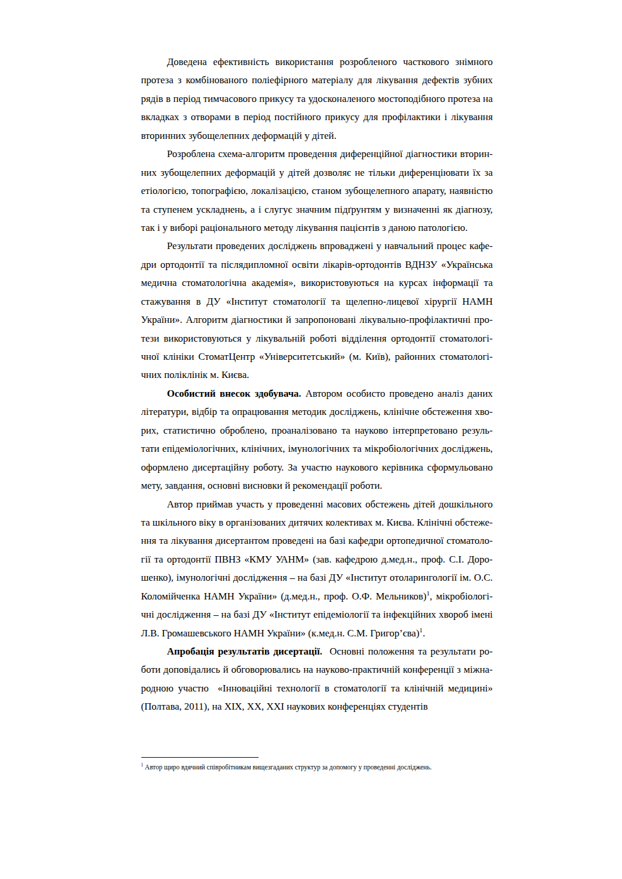Доведена ефективність використання розробленого часткового знімного протеза з комбінованого поліефірного матеріалу для лікування дефектів зубних рядів в період тимчасового прикусу та удосконаленого мостоподібного протеза на вкладках з отворами в період постійного прикусу для профілактики і лікування вторинних зубощелепних деформацій у дітей.
Розроблена схема-алгоритм проведення диференційної діагностики вторинних зубощелепних деформацій у дітей дозволяє не тільки диференціювати їх за етіологією, топографією, локалізацією, станом зубощелепного апарату, наявністю та ступенем ускладнень, а і слугує значним підґрунтям у визначенні як діагнозу, так і у виборі раціонального методу лікування пацієнтів з даною патологією.
Результати проведених досліджень впроваджені у навчальний процес кафедри ортодонтії та післядипломної освіти лікарів-ортодонтів ВДНЗУ «Українська медична стоматологічна академія», використовуються на курсах інформації та стажування в ДУ «Інститут стоматології та щелепно-лицевої хірургії НАМН України». Алгоритм діагностики й запропоновані лікувально-профілактичні протези використовуються у лікувальній роботі відділення ортодонтії стоматологічної клініки СтоматЦентр «Університетський» (м. Київ), районних стоматологічних поліклінік м. Києва.
Особистий внесок здобувача. Автором особисто проведено аналіз даних літератури, відбір та опрацювання методик досліджень, клінічне обстеження хворих, статистично оброблено, проаналізовано та науково інтерпретовано результати епідеміологічних, клінічних, імунологічних та мікробіологічних досліджень, оформлено дисертаційну роботу. За участю наукового керівника сформульовано мету, завдання, основні висновки й рекомендації роботи.
Автор приймав участь у проведенні масових обстежень дітей дошкільного та шкільного віку в організованих дитячих колективах м. Києва. Клінічні обстеження та лікування дисертантом проведені на базі кафедри ортопедичної стоматології та ортодонтії ПВНЗ «КМУ УАНМ» (зав. кафедрою д.мед.н., проф. С.І. Дорошенко), імунологічні дослідження – на базі ДУ «Інститут отоларингології ім. О.С. Коломійченка НАМН України» (д.мед.н., проф. О.Ф. Мельников)1, мікробіологічні дослідження – на базі ДУ «Інститут епідеміології та інфекційних хвороб імені Л.В. Громашевського НАМН України» (к.мед.н. С.М. Григор’єва)1.
Апробація результатів дисертації. Основні положення та результати роботи доповідались й обговорювались на науково-практичній конференції з міжнародною участю «Інноваційні технології в стоматології та клінічній медицині» (Полтава, 2011), на XIX, XX, XXI наукових конференціях студентів
1 Автор щиро вдячний співробітникам вищезгаданих структур за допомогу у проведенні досліджень.